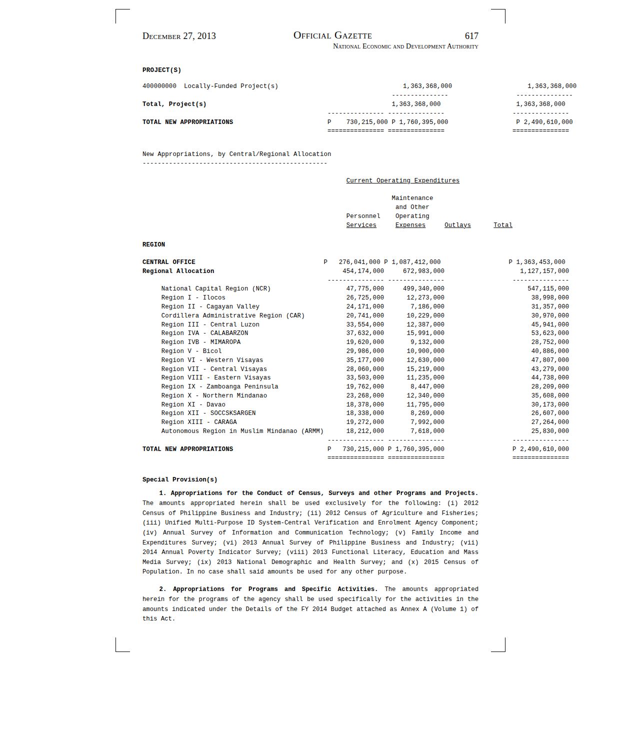December 27, 2013
Official Gazette
617
National Economic and Development Authority
PROJECT(S)
400000000 Locally-Funded Project(s) 1,363,368,000 1,363,368,000 --------------- --------------- Total, Project(s) 1,363,368,000 1,363,368,000 --------------- --------------- --------------- TOTAL NEW APPROPRIATIONS P 730,215,000 P 1,760,395,000 P 2,490,610,000 =============== =============== ===============
New Appropriations, by Central/Regional Allocation -------------------------------------------------
Current Operating Expenditures Maintenance and Other Personnel Operating Services Expenses Outlays Total
REGION CENTRAL OFFICE P 276,041,000 P 1,087,412,000 P 1,363,453,000 Regional Allocation 454,174,000 672,983,000 1,127,157,000 --------------- --------------- --------------- National Capital Region (NCR) 47,775,000 499,340,000 547,115,000 Region I - Ilocos 26,725,000 12,273,000 38,998,000 Region II - Cagayan Valley 24,171,000 7,186,000 31,357,000 Cordillera Administrative Region (CAR) 20,741,000 10,229,000 30,970,000 Region III - Central Luzon 33,554,000 12,387,000 45,941,000 Region IVA - CALABARZON 37,632,000 15,991,000 53,623,000 Region IVB - MIMAROPA 19,620,000 9,132,000 28,752,000 Region V - Bicol 29,986,000 10,900,000 40,886,000 Region VI - Western Visayas 35,177,000 12,630,000 47,807,000 Region VII - Central Visayas 28,060,000 15,219,000 43,279,000 Region VIII - Eastern Visayas 33,503,000 11,235,000 44,738,000 Region IX - Zamboanga Peninsula 19,762,000 8,447,000 28,209,000 Region X - Northern Mindanao 23,268,000 12,340,000 35,608,000 Region XI - Davao 18,378,000 11,795,000 30,173,000 Region XII - SOCCSKSARGEN 18,338,000 8,269,000 26,607,000 Region XIII - CARAGA 19,272,000 7,992,000 27,264,000 Autonomous Region in Muslim Mindanao (ARMM) 18,212,000 7,618,000 25,830,000 --------------- --------------- --------------- TOTAL NEW APPROPRIATIONS P 730,215,000 P 1,760,395,000 P 2,490,610,000 =============== =============== ===============
Special Provision(s)
1. Appropriations for the Conduct of Census, Surveys and other Programs and Projects. The amounts appropriated herein shall be used exclusively for the following: (i) 2012 Census of Philippine Business and Industry; (ii) 2012 Census of Agriculture and Fisheries; (iii) Unified Multi-Purpose ID System-Central Verification and Enrolment Agency Component; (iv) Annual Survey of Information and Communication Technology; (v) Family Income and Expenditures Survey; (vi) 2013 Annual Survey of Philippine Business and Industry; (vii) 2014 Annual Poverty Indicator Survey; (viii) 2013 Functional Literacy, Education and Mass Media Survey; (ix) 2013 National Demographic and Health Survey; and (x) 2015 Census of Population. In no case shall said amounts be used for any other purpose.
2. Appropriations for Programs and Specific Activities. The amounts appropriated herein for the programs of the agency shall be used specifically for the activities in the amounts indicated under the Details of the FY 2014 Budget attached as Annex A (Volume 1) of this Act.